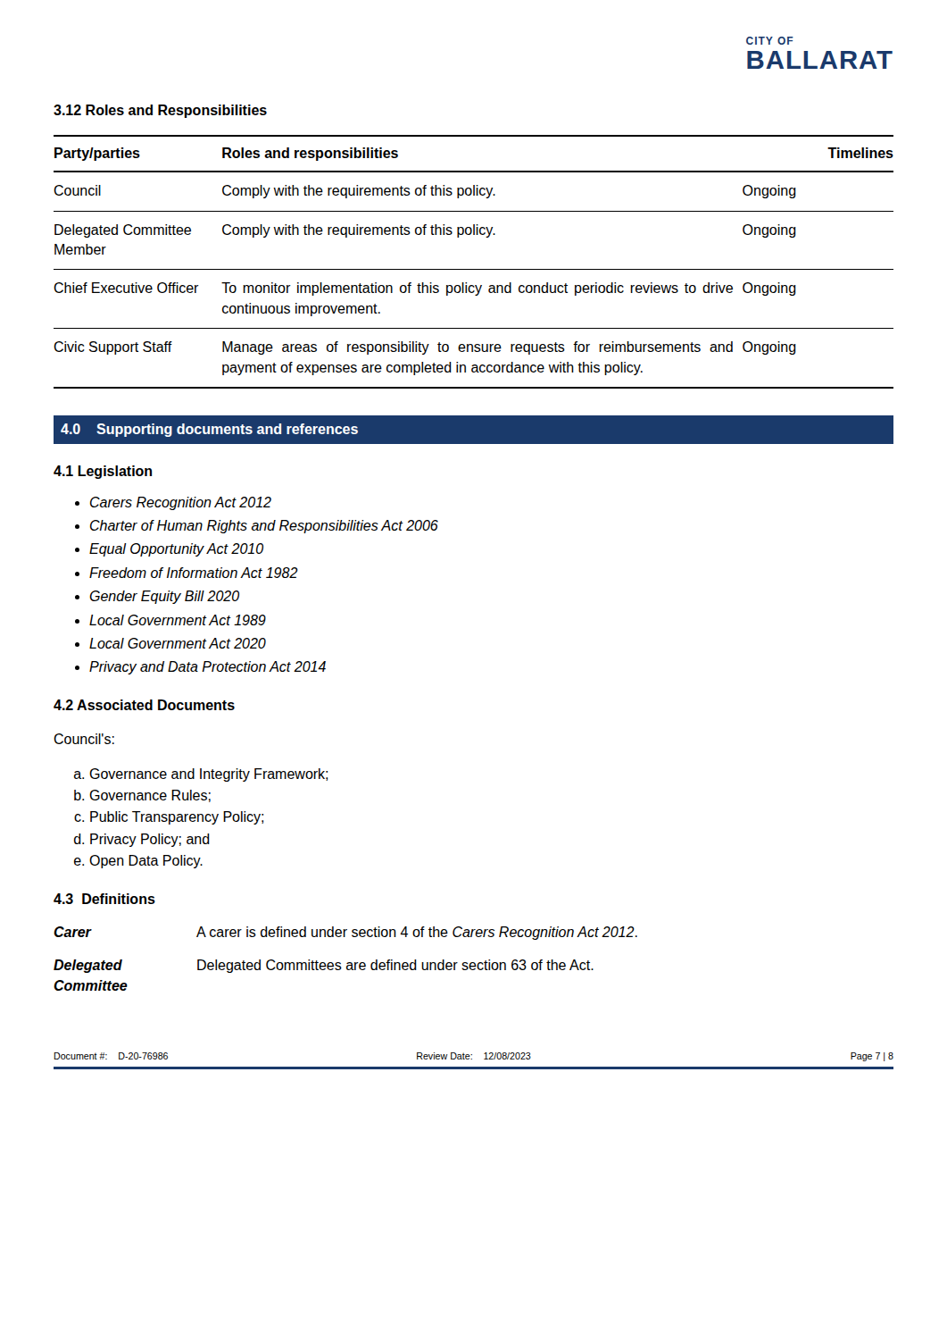CITY OF
BALLARAT
3.12 Roles and Responsibilities
| Party/parties | Roles and responsibilities | Timelines |
| --- | --- | --- |
| Council | Comply with the requirements of this policy. | Ongoing |
| Delegated Committee Member | Comply with the requirements of this policy. | Ongoing |
| Chief Executive Officer | To monitor implementation of this policy and conduct periodic reviews to drive continuous improvement. | Ongoing |
| Civic Support Staff | Manage areas of responsibility to ensure requests for reimbursements and payment of expenses are completed in accordance with this policy. | Ongoing |
4.0 Supporting documents and references
4.1 Legislation
Carers Recognition Act 2012
Charter of Human Rights and Responsibilities Act 2006
Equal Opportunity Act 2010
Freedom of Information Act 1982
Gender Equity Bill 2020
Local Government Act 1989
Local Government Act 2020
Privacy and Data Protection Act 2014
4.2 Associated Documents
Council's:
Governance and Integrity Framework;
Governance Rules;
Public Transparency Policy;
Privacy Policy; and
Open Data Policy.
4.3 Definitions
Carer
A carer is defined under section 4 of the Carers Recognition Act 2012.
Delegated Committee
Delegated Committees are defined under section 63 of the Act.
Document #: D-20-76986
Review Date: 12/08/2023
Page 7 | 8